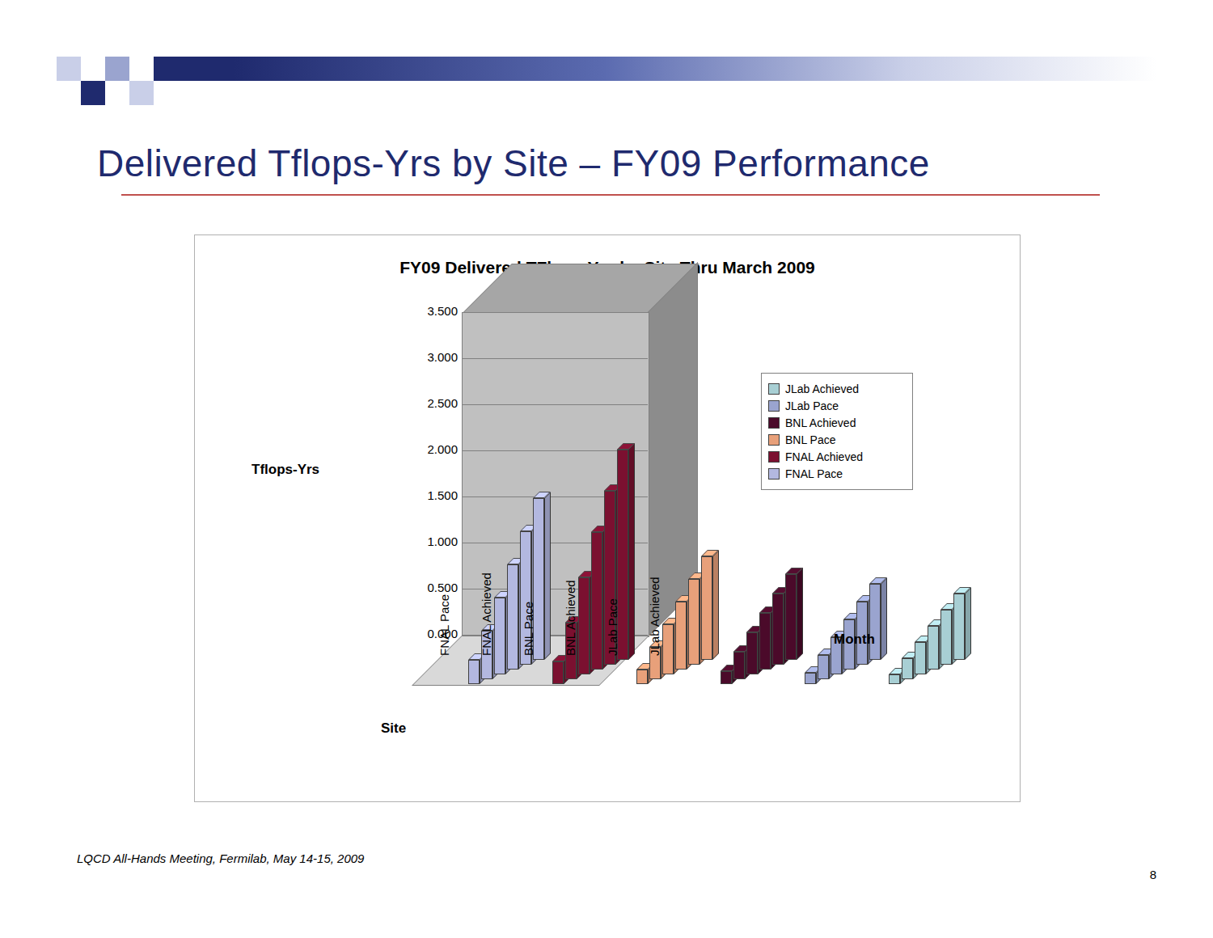Delivered Tflops-Yrs by Site – FY09 Performance
FY09 Delivered TFlops-Yrs by Site Thru March 2009
3.500 3.000 2.500 2.000 1.500 1.000 0.500 0.000
Tflops-Yrs
FNAL Pace FNAL Achieved BNL Pace BNL Achieved JLab Pace JLab Achieved
Site
Month
JLab Achieved
JLab Pace
BNL Achieved
BNL Pace
FNAL Achieved
FNAL Pace
LQCD All-Hands Meeting, Fermilab, May 14-15, 2009
8